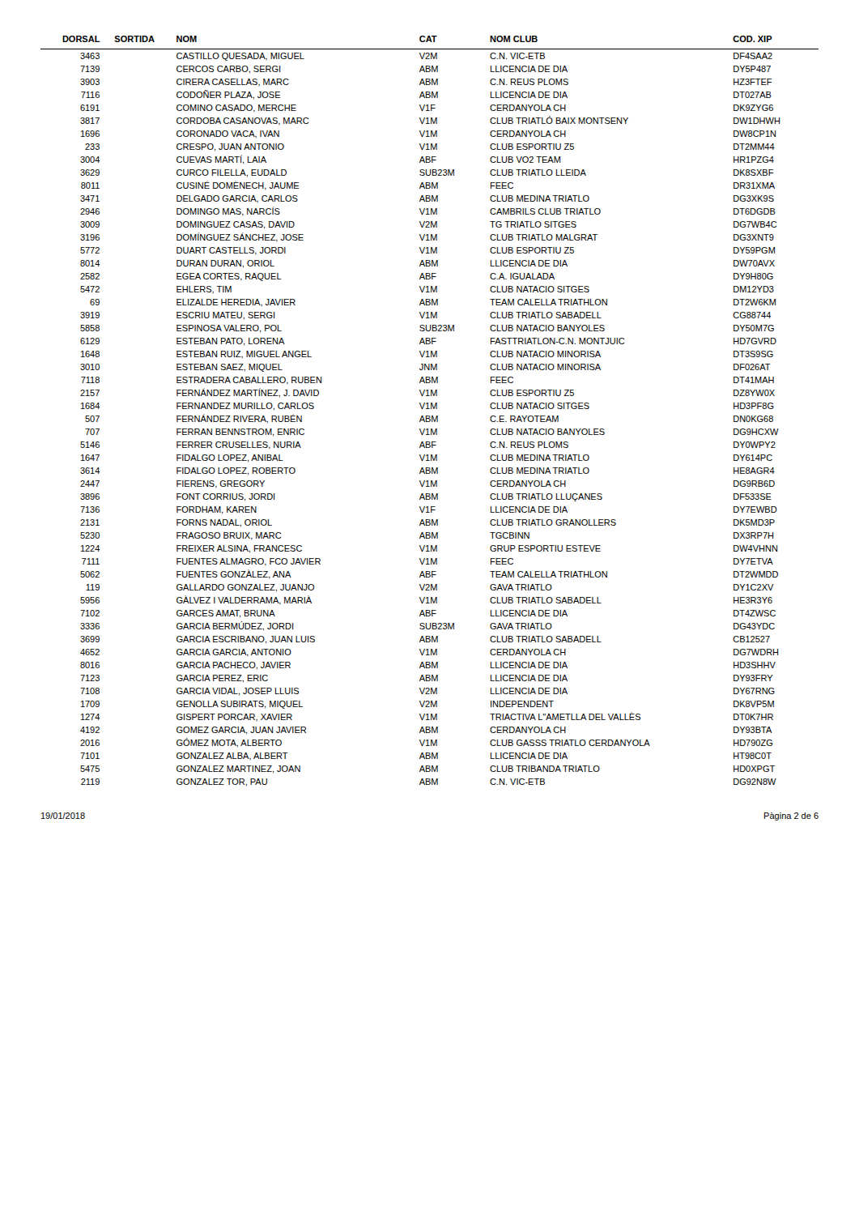| DORSAL | SORTIDA | NOM | CAT | NOM CLUB | COD. XIP |
| --- | --- | --- | --- | --- | --- |
| 3463 | | CASTILLO QUESADA, MIGUEL | V2M | C.N. VIC-ETB | DF4SAA2 |
| 7139 | | CERCOS CARBO, SERGI | ABM | LLICENCIA DE DIA | DY5P487 |
| 3903 | | CIRERA CASELLAS, MARC | ABM | C.N. REUS PLOMS | HZ3FTEF |
| 7116 | | CODOÑER PLAZA, JOSE | ABM | LLICENCIA DE DIA | DT027AB |
| 6191 | | COMINO CASADO, MERCHE | V1F | CERDANYOLA CH | DK9ZYG6 |
| 3817 | | CORDOBA CASANOVAS, MARC | V1M | CLUB TRIATLÓ BAIX MONTSENY | DW1DHWH |
| 1696 | | CORONADO VACA, IVAN | V1M | CERDANYOLA CH | DW8CP1N |
| 233 | | CRESPO, JUAN ANTONIO | V1M | CLUB ESPORTIU Z5 | DT2MM44 |
| 3004 | | CUEVAS MARTÍ, LAIA | ABF | CLUB VO2 TEAM | HR1PZG4 |
| 3629 | | CURCO FILELLA, EUDALD | SUB23M | CLUB TRIATLO LLEIDA | DK8SXBF |
| 8011 | | CUSINÉ DOMÈNECH, JAUME | ABM | FEEC | DR31XMA |
| 3471 | | DELGADO GARCIA, CARLOS | ABM | CLUB MEDINA TRIATLO | DG3XK9S |
| 2946 | | DOMINGO MAS, NARCÍS | V1M | CAMBRILS CLUB TRIATLO | DT6DGDB |
| 3009 | | DOMINGUEZ CASAS, DAVID | V2M | TG TRIATLO SITGES | DG7WB4C |
| 3196 | | DOMÍNGUEZ SÁNCHEZ, JOSE | V1M | CLUB TRIATLO MALGRAT | DG3XNT9 |
| 5772 | | DUART CASTELLS, JORDI | V1M | CLUB ESPORTIU Z5 | DY59PGM |
| 8014 | | DURAN DURAN, ORIOL | ABM | LLICENCIA DE DIA | DW70AVX |
| 2582 | | EGEA CORTES, RAQUEL | ABF | C.A. IGUALADA | DY9H80G |
| 5472 | | EHLERS, TIM | V1M | CLUB NATACIO SITGES | DM12YD3 |
| 69 | | ELIZALDE HEREDIA, JAVIER | ABM | TEAM CALELLA TRIATHLON | DT2W6KM |
| 3919 | | ESCRIU MATEU, SERGI | V1M | CLUB TRIATLO SABADELL | CG88744 |
| 5858 | | ESPINOSA VALERO, POL | SUB23M | CLUB NATACIO BANYOLES | DY50M7G |
| 6129 | | ESTEBAN PATO, LORENA | ABF | FASTTRIATLON-C.N. MONTJUIC | HD7GVRD |
| 1648 | | ESTEBAN RUIZ, MIGUEL ANGEL | V1M | CLUB NATACIO MINORISA | DT3S9SG |
| 3010 | | ESTEBAN SAEZ, MIQUEL | JNM | CLUB NATACIO MINORISA | DF026AT |
| 7118 | | ESTRADERA CABALLERO, RUBEN | ABM | FEEC | DT41MAH |
| 2157 | | FERNÁNDEZ MARTÍNEZ, J. DAVID | V1M | CLUB ESPORTIU Z5 | DZ8YW0X |
| 1684 | | FERNANDEZ MURILLO, CARLOS | V1M | CLUB NATACIO SITGES | HD3PF8G |
| 507 | | FERNÁNDEZ RIVERA, RUBÉN | ABM | C.E. RAYOTEAM | DN0KG68 |
| 707 | | FERRAN BENNSTROM, ENRIC | V1M | CLUB NATACIO BANYOLES | DG9HCXW |
| 5146 | | FERRER CRUSELLES, NURIA | ABF | C.N. REUS PLOMS | DY0WPY2 |
| 1647 | | FIDALGO LOPEZ, ANIBAL | V1M | CLUB MEDINA TRIATLO | DY614PC |
| 3614 | | FIDALGO LOPEZ, ROBERTO | ABM | CLUB MEDINA TRIATLO | HE8AGR4 |
| 2447 | | FIERENS, GREGORY | V1M | CERDANYOLA CH | DG9RB6D |
| 3896 | | FONT CORRIUS, JORDI | ABM | CLUB TRIATLO LLUÇANES | DF533SE |
| 7136 | | FORDHAM, KAREN | V1F | LLICENCIA DE DIA | DY7EWBD |
| 2131 | | FORNS NADAL, ORIOL | ABM | CLUB TRIATLO GRANOLLERS | DK5MD3P |
| 5230 | | FRAGOSO BRUIX, MARC | ABM | TGCBINN | DX3RP7H |
| 1224 | | FREIXER ALSINA, FRANCESC | V1M | GRUP ESPORTIU ESTEVE | DW4VHNN |
| 7111 | | FUENTES ALMAGRO, FCO JAVIER | V1M | FEEC | DY7ETVA |
| 5062 | | FUENTES GONZÀLEZ, ANA | ABF | TEAM CALELLA TRIATHLON | DT2WMDD |
| 119 | | GALLARDO GONZALEZ, JUANJO | V2M | GAVA TRIATLO | DY1C2XV |
| 5956 | | GÀLVEZ I VALDERRAMA, MARIÀ | V1M | CLUB TRIATLO SABADELL | HE3R3Y6 |
| 7102 | | GARCES AMAT, BRUNA | ABF | LLICENCIA DE DIA | DT4ZWSC |
| 3336 | | GARCIA BERMÚDEZ, JORDI | SUB23M | GAVA TRIATLO | DG43YDC |
| 3699 | | GARCIA ESCRIBANO, JUAN LUIS | ABM | CLUB TRIATLO SABADELL | CB12527 |
| 4652 | | GARCIA GARCIA, ANTONIO | V1M | CERDANYOLA CH | DG7WDRH |
| 8016 | | GARCIA PACHECO, JAVIER | ABM | LLICENCIA DE DIA | HD3SHHV |
| 7123 | | GARCIA PEREZ, ERIC | ABM | LLICENCIA DE DIA | DY93FRY |
| 7108 | | GARCIA VIDAL, JOSEP LLUIS | V2M | LLICENCIA DE DIA | DY67RNG |
| 1709 | | GENOLLA SUBIRATS, MIQUEL | V2M | INDEPENDENT | DK8VP5M |
| 1274 | | GISPERT PORCAR, XAVIER | V1M | TRIACTIVA L"AMETLLA DEL VALLÈS | DT0K7HR |
| 4192 | | GOMEZ GARCIA, JUAN JAVIER | ABM | CERDANYOLA CH | DY93BTA |
| 2016 | | GÓMEZ MOTA, ALBERTO | V1M | CLUB GASSS TRIATLO CERDANYOLA | HD790ZG |
| 7101 | | GONZALEZ ALBA, ALBERT | ABM | LLICENCIA DE DIA | HT98C0T |
| 5475 | | GONZALEZ MARTINEZ, JOAN | ABM | CLUB TRIBANDA TRIATLO | HD0XPGT |
| 2119 | | GONZALEZ TOR, PAU | ABM | C.N. VIC-ETB | DG92N8W |
19/01/2018 Pàgina 2 de 6